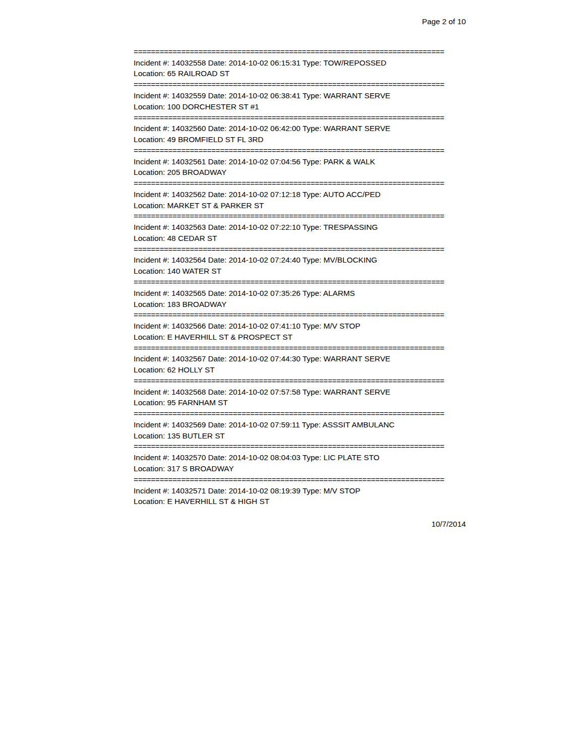Page 2 of 10
========================================================================
Incident #: 14032558 Date: 2014-10-02 06:15:31 Type: TOW/REPOSSED
Location: 65 RAILROAD ST
========================================================================
Incident #: 14032559 Date: 2014-10-02 06:38:41 Type: WARRANT SERVE
Location: 100 DORCHESTER ST #1
========================================================================
Incident #: 14032560 Date: 2014-10-02 06:42:00 Type: WARRANT SERVE
Location: 49 BROMFIELD ST FL 3RD
========================================================================
Incident #: 14032561 Date: 2014-10-02 07:04:56 Type: PARK & WALK
Location: 205 BROADWAY
========================================================================
Incident #: 14032562 Date: 2014-10-02 07:12:18 Type: AUTO ACC/PED
Location: MARKET ST & PARKER ST
========================================================================
Incident #: 14032563 Date: 2014-10-02 07:22:10 Type: TRESPASSING
Location: 48 CEDAR ST
========================================================================
Incident #: 14032564 Date: 2014-10-02 07:24:40 Type: MV/BLOCKING
Location: 140 WATER ST
========================================================================
Incident #: 14032565 Date: 2014-10-02 07:35:26 Type: ALARMS
Location: 183 BROADWAY
========================================================================
Incident #: 14032566 Date: 2014-10-02 07:41:10 Type: M/V STOP
Location: E HAVERHILL ST & PROSPECT ST
========================================================================
Incident #: 14032567 Date: 2014-10-02 07:44:30 Type: WARRANT SERVE
Location: 62 HOLLY ST
========================================================================
Incident #: 14032568 Date: 2014-10-02 07:57:58 Type: WARRANT SERVE
Location: 95 FARNHAM ST
========================================================================
Incident #: 14032569 Date: 2014-10-02 07:59:11 Type: ASSSIT AMBULANC
Location: 135 BUTLER ST
========================================================================
Incident #: 14032570 Date: 2014-10-02 08:04:03 Type: LIC PLATE STO
Location: 317 S BROADWAY
========================================================================
Incident #: 14032571 Date: 2014-10-02 08:19:39 Type: M/V STOP
Location: E HAVERHILL ST & HIGH ST
10/7/2014